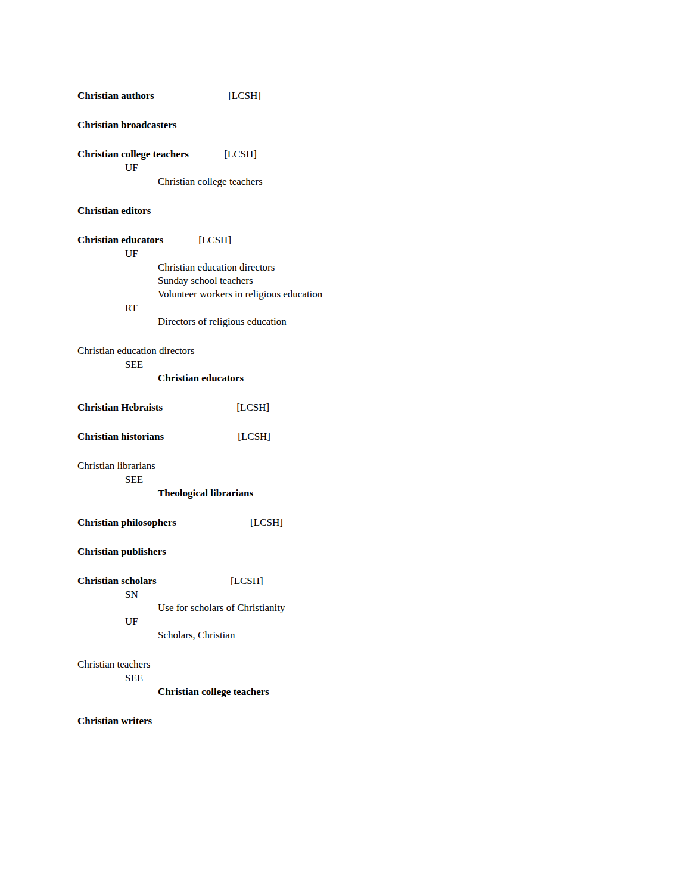Christian authors [LCSH]
Christian broadcasters
Christian college teachers [LCSH]
UF
Christian college teachers
Christian editors
Christian educators [LCSH]
UF
Christian education directors
Sunday school teachers
Volunteer workers in religious education
RT
Directors of religious education
Christian education directors
SEE
Christian educators
Christian Hebraists [LCSH]
Christian historians [LCSH]
Christian librarians
SEE
Theological librarians
Christian philosophers [LCSH]
Christian publishers
Christian scholars [LCSH]
SN
Use for scholars of Christianity
UF
Scholars, Christian
Christian teachers
SEE
Christian college teachers
Christian writers